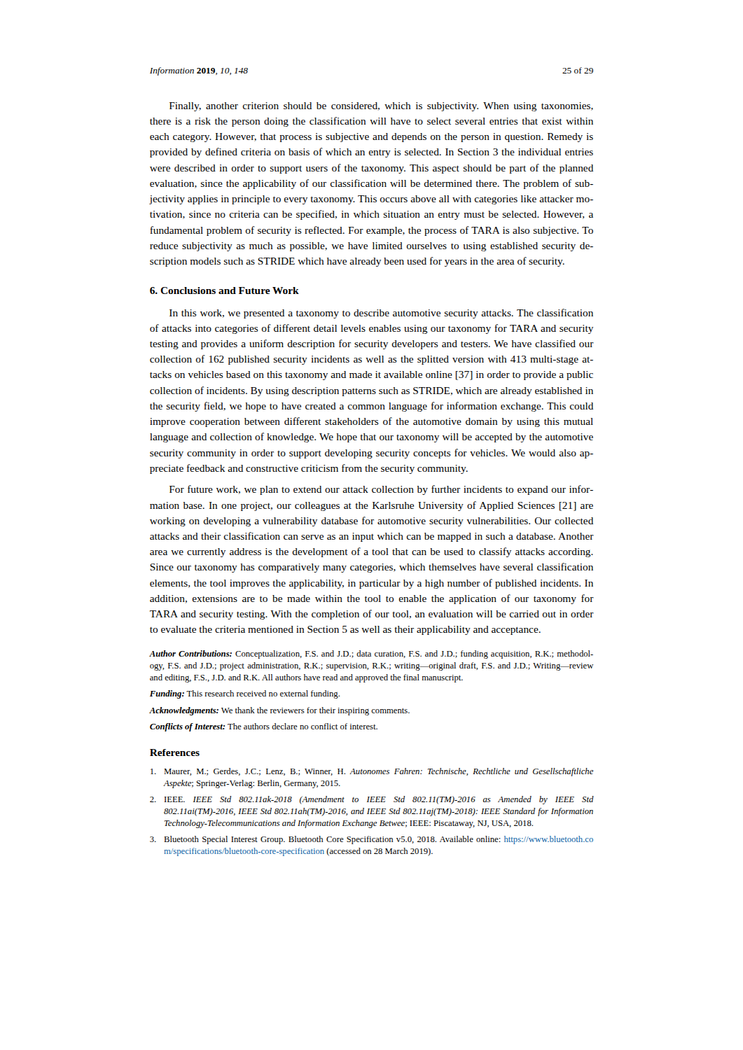Information 2019, 10, 148
25 of 29
Finally, another criterion should be considered, which is subjectivity. When using taxonomies, there is a risk the person doing the classification will have to select several entries that exist within each category. However, that process is subjective and depends on the person in question. Remedy is provided by defined criteria on basis of which an entry is selected. In Section 3 the individual entries were described in order to support users of the taxonomy. This aspect should be part of the planned evaluation, since the applicability of our classification will be determined there. The problem of subjectivity applies in principle to every taxonomy. This occurs above all with categories like attacker motivation, since no criteria can be specified, in which situation an entry must be selected. However, a fundamental problem of security is reflected. For example, the process of TARA is also subjective. To reduce subjectivity as much as possible, we have limited ourselves to using established security description models such as STRIDE which have already been used for years in the area of security.
6. Conclusions and Future Work
In this work, we presented a taxonomy to describe automotive security attacks. The classification of attacks into categories of different detail levels enables using our taxonomy for TARA and security testing and provides a uniform description for security developers and testers. We have classified our collection of 162 published security incidents as well as the splitted version with 413 multi-stage attacks on vehicles based on this taxonomy and made it available online [37] in order to provide a public collection of incidents. By using description patterns such as STRIDE, which are already established in the security field, we hope to have created a common language for information exchange. This could improve cooperation between different stakeholders of the automotive domain by using this mutual language and collection of knowledge. We hope that our taxonomy will be accepted by the automotive security community in order to support developing security concepts for vehicles. We would also appreciate feedback and constructive criticism from the security community.
For future work, we plan to extend our attack collection by further incidents to expand our information base. In one project, our colleagues at the Karlsruhe University of Applied Sciences [21] are working on developing a vulnerability database for automotive security vulnerabilities. Our collected attacks and their classification can serve as an input which can be mapped in such a database. Another area we currently address is the development of a tool that can be used to classify attacks according. Since our taxonomy has comparatively many categories, which themselves have several classification elements, the tool improves the applicability, in particular by a high number of published incidents. In addition, extensions are to be made within the tool to enable the application of our taxonomy for TARA and security testing. With the completion of our tool, an evaluation will be carried out in order to evaluate the criteria mentioned in Section 5 as well as their applicability and acceptance.
Author Contributions: Conceptualization, F.S. and J.D.; data curation, F.S. and J.D.; funding acquisition, R.K.; methodology, F.S. and J.D.; project administration, R.K.; supervision, R.K.; writing—original draft, F.S. and J.D.; Writing—review and editing, F.S., J.D. and R.K. All authors have read and approved the final manuscript.
Funding: This research received no external funding.
Acknowledgments: We thank the reviewers for their inspiring comments.
Conflicts of Interest: The authors declare no conflict of interest.
References
1. Maurer, M.; Gerdes, J.C.; Lenz, B.; Winner, H. Autonomes Fahren: Technische, Rechtliche und Gesellschaftliche Aspekte; Springer-Verlag: Berlin, Germany, 2015.
2. IEEE. IEEE Std 802.11ak-2018 (Amendment to IEEE Std 802.11(TM)-2016 as Amended by IEEE Std 802.11ai(TM)-2016, IEEE Std 802.11ah(TM)-2016, and IEEE Std 802.11aj(TM)-2018): IEEE Standard for Information Technology-Telecommunications and Information Exchange Betwee; IEEE: Piscataway, NJ, USA, 2018.
3. Bluetooth Special Interest Group. Bluetooth Core Specification v5.0, 2018. Available online: https://www.bluetooth.com/specifications/bluetooth-core-specification (accessed on 28 March 2019).